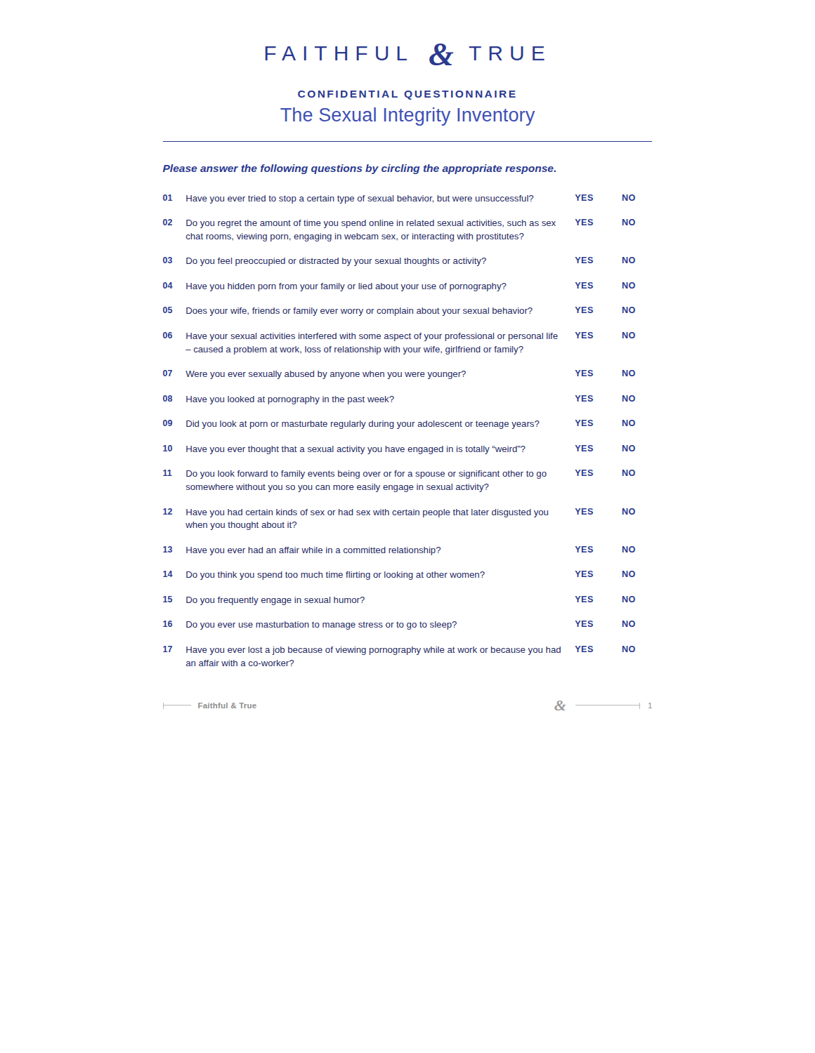FAITHFUL & TRUE
CONFIDENTIAL QUESTIONNAIRE
The Sexual Integrity Inventory
Please answer the following questions by circling the appropriate response.
| 01 | Have you ever tried to stop a certain type of sexual behavior, but were unsuccessful? | YES | NO |
| 02 | Do you regret the amount of time you spend online in related sexual activities, such as sex chat rooms, viewing porn, engaging in webcam sex, or interacting with prostitutes? | YES | NO |
| 03 | Do you feel preoccupied or distracted by your sexual thoughts or activity? | YES | NO |
| 04 | Have you hidden porn from your family or lied about your use of pornography? | YES | NO |
| 05 | Does your wife, friends or family ever worry or complain about your sexual behavior? | YES | NO |
| 06 | Have your sexual activities interfered with some aspect of your professional or personal life – caused a problem at work, loss of relationship with your wife, girlfriend or family? | YES | NO |
| 07 | Were you ever sexually abused by anyone when you were younger? | YES | NO |
| 08 | Have you looked at pornography in the past week? | YES | NO |
| 09 | Did you look at porn or masturbate regularly during your adolescent or teenage years? | YES | NO |
| 10 | Have you ever thought that a sexual activity you have engaged in is totally “weird”? | YES | NO |
| 11 | Do you look forward to family events being over or for a spouse or significant other to go somewhere without you so you can more easily engage in sexual activity? | YES | NO |
| 12 | Have you had certain kinds of sex or had sex with certain people that later disgusted you when you thought about it? | YES | NO |
| 13 | Have you ever had an affair while in a committed relationship? | YES | NO |
| 14 | Do you think you spend too much time flirting or looking at other women? | YES | NO |
| 15 | Do you frequently engage in sexual humor? | YES | NO |
| 16 | Do you ever use masturbation to manage stress or to go to sleep? | YES | NO |
| 17 | Have you ever lost a job because of viewing pornography while at work or because you had an affair with a co-worker? | YES | NO |
Faithful & True & 1